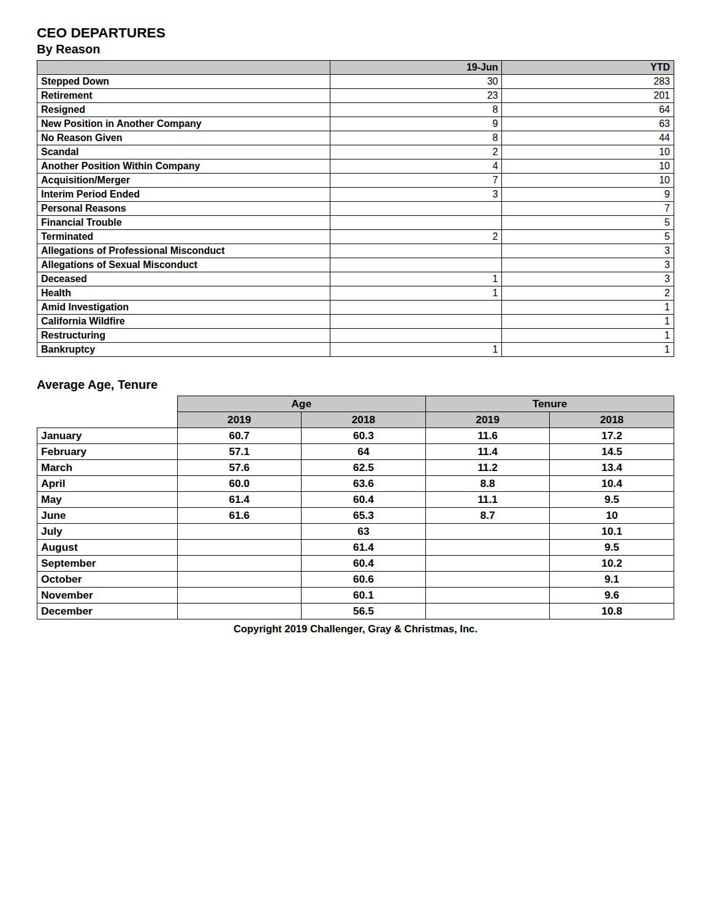CEO DEPARTURES
By Reason
| | 19-Jun | YTD |
| --- | --- | --- |
| Stepped Down | 30 | 283 |
| Retirement | 23 | 201 |
| Resigned | 8 | 64 |
| New Position in Another Company | 9 | 63 |
| No Reason Given | 8 | 44 |
| Scandal | 2 | 10 |
| Another Position Within Company | 4 | 10 |
| Acquisition/Merger | 7 | 10 |
| Interim Period Ended | 3 | 9 |
| Personal Reasons | | 7 |
| Financial Trouble | | 5 |
| Terminated | 2 | 5 |
| Allegations of Professional Misconduct | | 3 |
| Allegations of Sexual Misconduct | | 3 |
| Deceased | 1 | 3 |
| Health | 1 | 2 |
| Amid Investigation | | 1 |
| California Wildfire | | 1 |
| Restructuring | | 1 |
| Bankruptcy | 1 | 1 |
Average Age, Tenure
| | Age | Tenure |
| --- | --- | --- |
| | 2019 | 2018 | 2019 | 2018 |
| January | 60.7 | 60.3 | 11.6 | 17.2 |
| February | 57.1 | 64 | 11.4 | 14.5 |
| March | 57.6 | 62.5 | 11.2 | 13.4 |
| April | 60.0 | 63.6 | 8.8 | 10.4 |
| May | 61.4 | 60.4 | 11.1 | 9.5 |
| June | 61.6 | 65.3 | 8.7 | 10 |
| July | | 63 | | 10.1 |
| August | | 61.4 | | 9.5 |
| September | | 60.4 | | 10.2 |
| October | | 60.6 | | 9.1 |
| November | | 60.1 | | 9.6 |
| December | | 56.5 | | 10.8 |
Copyright 2019 Challenger, Gray & Christmas, Inc.